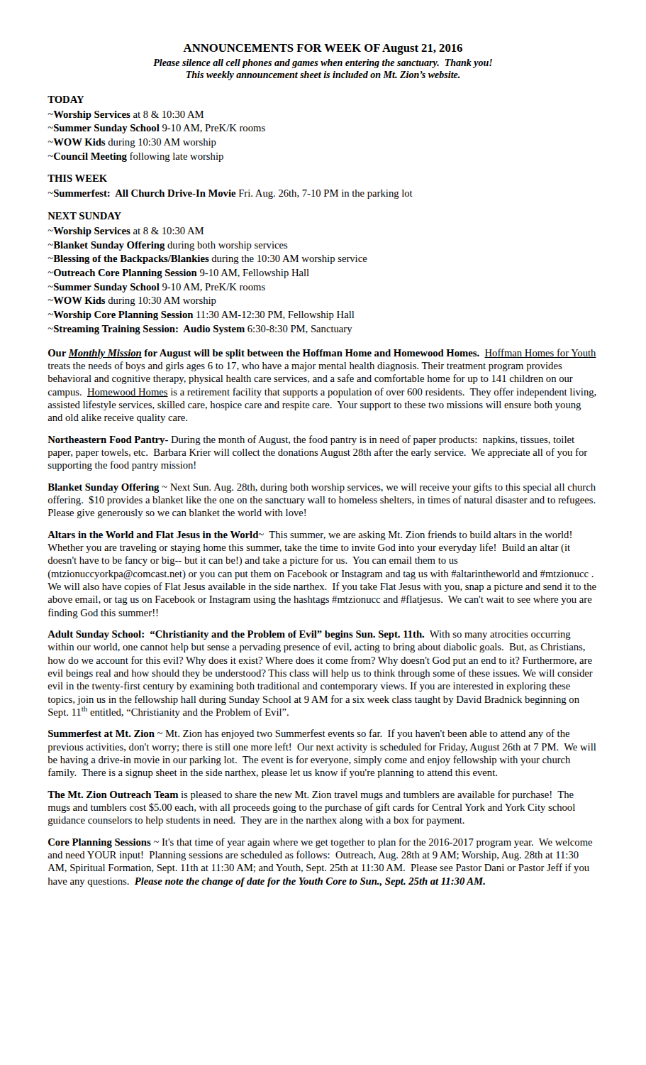ANNOUNCEMENTS FOR WEEK OF August 21, 2016
Please silence all cell phones and games when entering the sanctuary. Thank you!
This weekly announcement sheet is included on Mt. Zion’s website.
Today
~Worship Services at 8 & 10:30 AM
~Summer Sunday School 9-10 AM, PreK/K rooms
~WOW Kids during 10:30 AM worship
~Council Meeting following late worship
This Week
~Summerfest: All Church Drive-In Movie Fri. Aug. 26th, 7-10 PM in the parking lot
Next Sunday
~Worship Services at 8 & 10:30 AM
~Blanket Sunday Offering during both worship services
~Blessing of the Backpacks/Blankies during the 10:30 AM worship service
~Outreach Core Planning Session 9-10 AM, Fellowship Hall
~Summer Sunday School 9-10 AM, PreK/K rooms
~WOW Kids during 10:30 AM worship
~Worship Core Planning Session 11:30 AM-12:30 PM, Fellowship Hall
~Streaming Training Session: Audio System 6:30-8:30 PM, Sanctuary
Our Monthly Mission for August will be split between the Hoffman Home and Homewood Homes. Hoffman Homes for Youth treats the needs of boys and girls ages 6 to 17, who have a major mental health diagnosis. Their treatment program provides behavioral and cognitive therapy, physical health care services, and a safe and comfortable home for up to 141 children on our campus. Homewood Homes is a retirement facility that supports a population of over 600 residents. They offer independent living, assisted lifestyle services, skilled care, hospice care and respite care. Your support to these two missions will ensure both young and old alike receive quality care.
Northeastern Food Pantry- During the month of August, the food pantry is in need of paper products: napkins, tissues, toilet paper, paper towels, etc. Barbara Krier will collect the donations August 28th after the early service. We appreciate all of you for supporting the food pantry mission!
Blanket Sunday Offering ~ Next Sun. Aug. 28th, during both worship services, we will receive your gifts to this special all church offering. $10 provides a blanket like the one on the sanctuary wall to homeless shelters, in times of natural disaster and to refugees. Please give generously so we can blanket the world with love!
Altars in the World and Flat Jesus in the World~ This summer, we are asking Mt. Zion friends to build altars in the world! Whether you are traveling or staying home this summer, take the time to invite God into your everyday life! Build an altar (it doesn't have to be fancy or big-- but it can be!) and take a picture for us. You can email them to us (mtzionuccyorkpa@comcast.net) or you can put them on Facebook or Instagram and tag us with #altarintheworld and #mtzionucc . We will also have copies of Flat Jesus available in the side narthex. If you take Flat Jesus with you, snap a picture and send it to the above email, or tag us on Facebook or Instagram using the hashtags #mtzionucc and #flatjesus. We can't wait to see where you are finding God this summer!!
Adult Sunday School: “Christianity and the Problem of Evil” begins Sun. Sept. 11th. With so many atrocities occurring within our world, one cannot help but sense a pervading presence of evil, acting to bring about diabolic goals. But, as Christians, how do we account for this evil? Why does it exist? Where does it come from? Why doesn't God put an end to it? Furthermore, are evil beings real and how should they be understood? This class will help us to think through some of these issues. We will consider evil in the twenty-first century by examining both traditional and contemporary views. If you are interested in exploring these topics, join us in the fellowship hall during Sunday School at 9 AM for a six week class taught by David Bradnick beginning on Sept. 11th entitled, “Christianity and the Problem of Evil”.
Summerfest at Mt. Zion ~ Mt. Zion has enjoyed two Summerfest events so far. If you haven't been able to attend any of the previous activities, don't worry; there is still one more left! Our next activity is scheduled for Friday, August 26th at 7 PM. We will be having a drive-in movie in our parking lot. The event is for everyone, simply come and enjoy fellowship with your church family. There is a signup sheet in the side narthex, please let us know if you're planning to attend this event.
The Mt. Zion Outreach Team is pleased to share the new Mt. Zion travel mugs and tumblers are available for purchase! The mugs and tumblers cost $5.00 each, with all proceeds going to the purchase of gift cards for Central York and York City school guidance counselors to help students in need. They are in the narthex along with a box for payment.
Core Planning Sessions ~ It's that time of year again where we get together to plan for the 2016-2017 program year. We welcome and need YOUR input! Planning sessions are scheduled as follows: Outreach, Aug. 28th at 9 AM; Worship, Aug. 28th at 11:30 AM, Spiritual Formation, Sept. 11th at 11:30 AM; and Youth, Sept. 25th at 11:30 AM. Please see Pastor Dani or Pastor Jeff if you have any questions. Please note the change of date for the Youth Core to Sun., Sept. 25th at 11:30 AM.